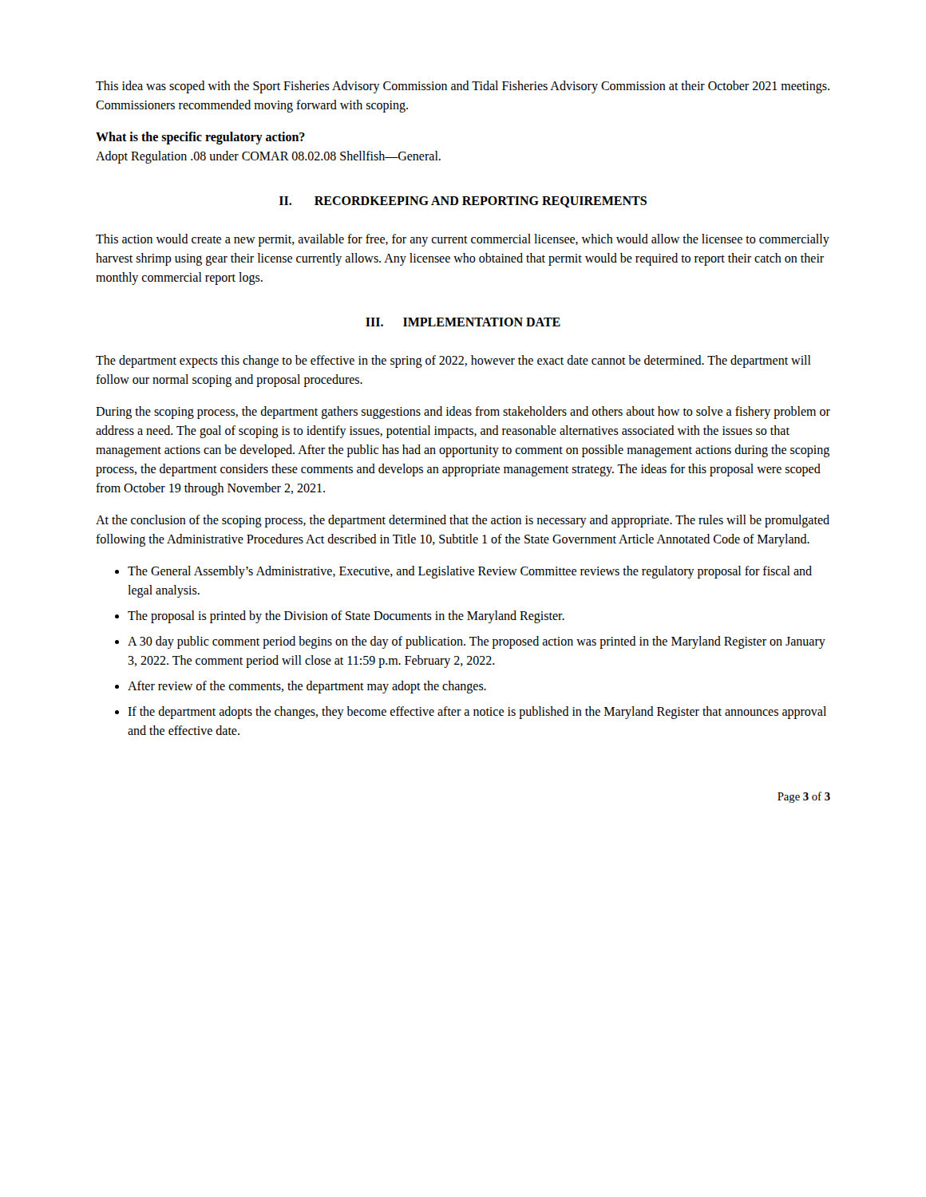This idea was scoped with the Sport Fisheries Advisory Commission and Tidal Fisheries Advisory Commission at their October 2021 meetings. Commissioners recommended moving forward with scoping.
What is the specific regulatory action?
Adopt Regulation .08 under COMAR 08.02.08 Shellfish—General.
II. RECORDKEEPING AND REPORTING REQUIREMENTS
This action would create a new permit, available for free, for any current commercial licensee, which would allow the licensee to commercially harvest shrimp using gear their license currently allows. Any licensee who obtained that permit would be required to report their catch on their monthly commercial report logs.
III. IMPLEMENTATION DATE
The department expects this change to be effective in the spring of 2022, however the exact date cannot be determined. The department will follow our normal scoping and proposal procedures.
During the scoping process, the department gathers suggestions and ideas from stakeholders and others about how to solve a fishery problem or address a need. The goal of scoping is to identify issues, potential impacts, and reasonable alternatives associated with the issues so that management actions can be developed. After the public has had an opportunity to comment on possible management actions during the scoping process, the department considers these comments and develops an appropriate management strategy. The ideas for this proposal were scoped from October 19 through November 2, 2021.
At the conclusion of the scoping process, the department determined that the action is necessary and appropriate. The rules will be promulgated following the Administrative Procedures Act described in Title 10, Subtitle 1 of the State Government Article Annotated Code of Maryland.
The General Assembly’s Administrative, Executive, and Legislative Review Committee reviews the regulatory proposal for fiscal and legal analysis.
The proposal is printed by the Division of State Documents in the Maryland Register.
A 30 day public comment period begins on the day of publication. The proposed action was printed in the Maryland Register on January 3, 2022. The comment period will close at 11:59 p.m. February 2, 2022.
After review of the comments, the department may adopt the changes.
If the department adopts the changes, they become effective after a notice is published in the Maryland Register that announces approval and the effective date.
Page 3 of 3